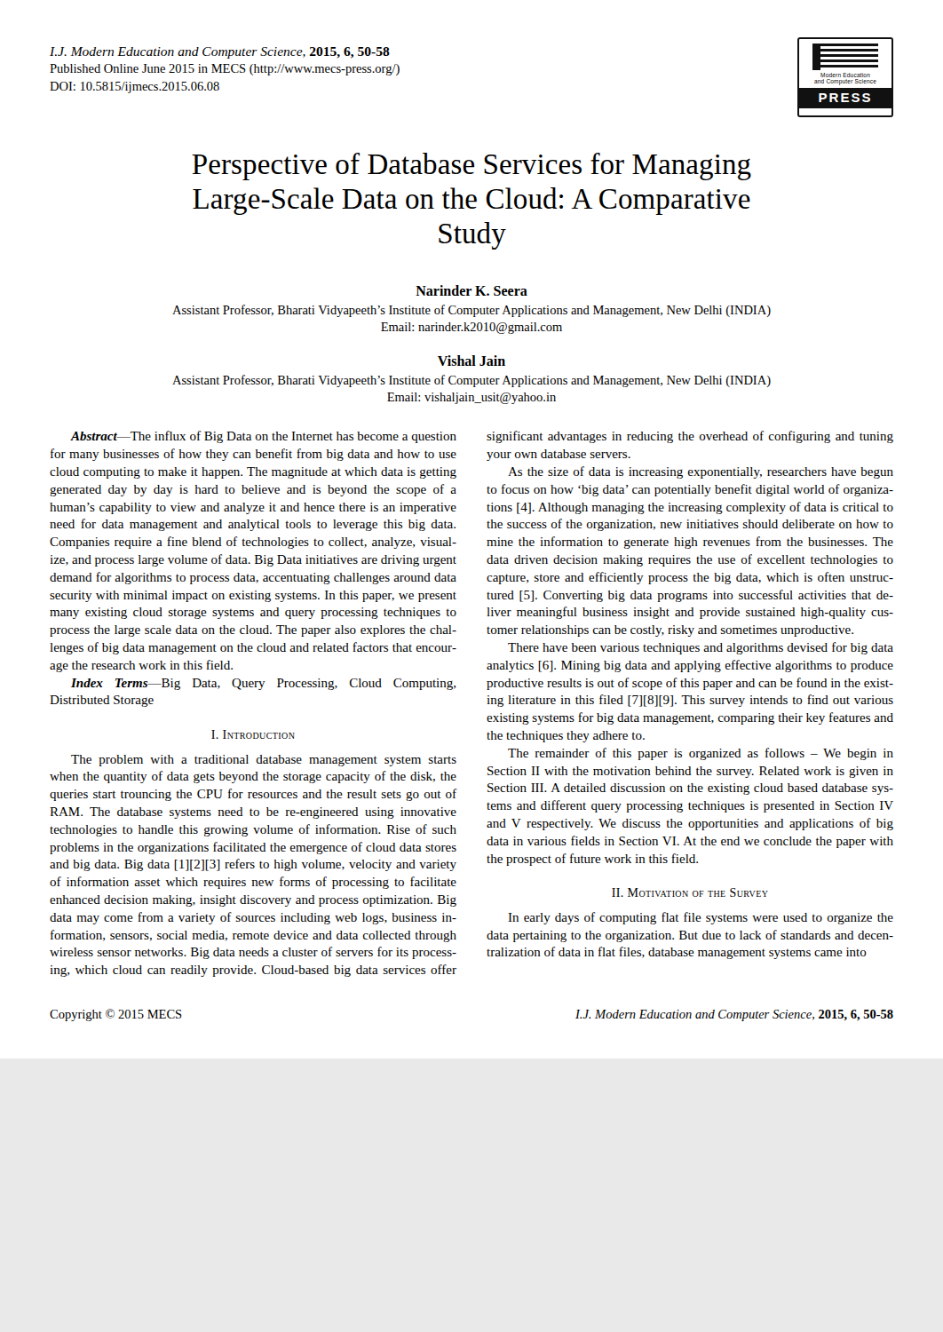I.J. Modern Education and Computer Science, 2015, 6, 50-58
Published Online June 2015 in MECS (http://www.mecs-press.org/)
DOI: 10.5815/ijmecs.2015.06.08
Modern Education
and Computer Science
PRESS
Perspective of Database Services for Managing
Large-Scale Data on the Cloud: A Comparative
Study
Narinder K. Seera
Assistant Professor, Bharati Vidyapeeth’s Institute of Computer Applications and Management, New Delhi (INDIA)
Email: narinder.k2010@gmail.com
Vishal Jain
Assistant Professor, Bharati Vidyapeeth’s Institute of Computer Applications and Management, New Delhi (INDIA)
Email: vishaljain_usit@yahoo.in
Abstract—The influx of Big Data on the Internet has become a question for many businesses of how they can benefit from big data and how to use cloud computing to make it happen. The magnitude at which data is getting generated day by day is hard to believe and is beyond the scope of a human’s capability to view and analyze it and hence there is an imperative need for data management and analytical tools to leverage this big data. Companies require a fine blend of technologies to collect, analyze, visualize, and process large volume of data. Big Data initiatives are driving urgent demand for algorithms to process data, accentuating challenges around data security with minimal impact on existing systems. In this paper, we present many existing cloud storage systems and query processing techniques to process the large scale data on the cloud. The paper also explores the challenges of big data management on the cloud and related factors that encourage the research work in this field.
Index Terms—Big Data, Query Processing, Cloud Computing, Distributed Storage
I. Introduction
The problem with a traditional database management system starts when the quantity of data gets beyond the storage capacity of the disk, the queries start trouncing the CPU for resources and the result sets go out of RAM. The database systems need to be re-engineered using innovative technologies to handle this growing volume of information. Rise of such problems in the organizations facilitated the emergence of cloud data stores and big data. Big data [1][2][3] refers to high volume, velocity and variety of information asset which requires new forms of processing to facilitate enhanced decision making, insight discovery and process optimization. Big data may come from a variety of sources including web logs, business information, sensors, social media, remote device and data collected through wireless sensor networks. Big data needs a cluster of servers for its processing, which cloud can readily provide. Cloud-based big data services offer significant advantages in reducing the overhead of configuring and tuning your own database servers.
As the size of data is increasing exponentially, researchers have begun to focus on how ‘big data’ can potentially benefit digital world of organizations [4]. Although managing the increasing complexity of data is critical to the success of the organization, new initiatives should deliberate on how to mine the information to generate high revenues from the businesses. The data driven decision making requires the use of excellent technologies to capture, store and efficiently process the big data, which is often unstructured [5]. Converting big data programs into successful activities that deliver meaningful business insight and provide sustained high-quality customer relationships can be costly, risky and sometimes unproductive.
There have been various techniques and algorithms devised for big data analytics [6]. Mining big data and applying effective algorithms to produce productive results is out of scope of this paper and can be found in the existing literature in this filed [7][8][9]. This survey intends to find out various existing systems for big data management, comparing their key features and the techniques they adhere to.
The remainder of this paper is organized as follows – We begin in Section II with the motivation behind the survey. Related work is given in Section III. A detailed discussion on the existing cloud based database systems and different query processing techniques is presented in Section IV and V respectively. We discuss the opportunities and applications of big data in various fields in Section VI. At the end we conclude the paper with the prospect of future work in this field.
II. Motivation of the Survey
In early days of computing flat file systems were used to organize the data pertaining to the organization. But due to lack of standards and decentralization of data in flat files, database management systems came into
Copyright © 2015 MECS
I.J. Modern Education and Computer Science, 2015, 6, 50-58